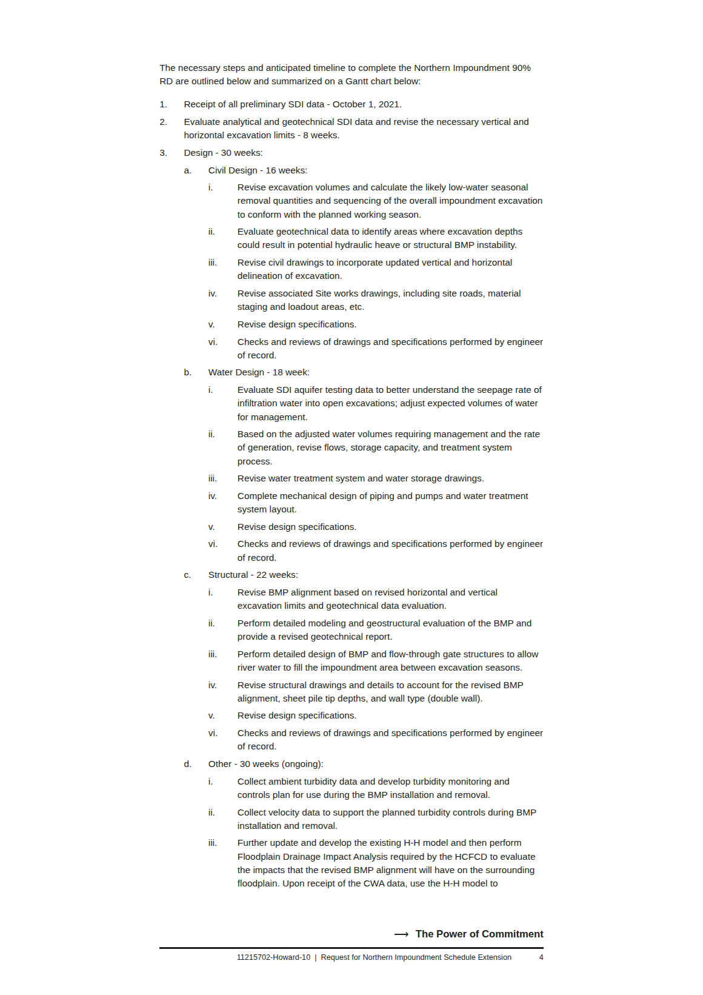The necessary steps and anticipated timeline to complete the Northern Impoundment 90% RD are outlined below and summarized on a Gantt chart below:
1. Receipt of all preliminary SDI data - October 1, 2021.
2. Evaluate analytical and geotechnical SDI data and revise the necessary vertical and horizontal excavation limits - 8 weeks.
3. Design - 30 weeks:
a. Civil Design - 16 weeks:
i. Revise excavation volumes and calculate the likely low-water seasonal removal quantities and sequencing of the overall impoundment excavation to conform with the planned working season.
ii. Evaluate geotechnical data to identify areas where excavation depths could result in potential hydraulic heave or structural BMP instability.
iii. Revise civil drawings to incorporate updated vertical and horizontal delineation of excavation.
iv. Revise associated Site works drawings, including site roads, material staging and loadout areas, etc.
v. Revise design specifications.
vi. Checks and reviews of drawings and specifications performed by engineer of record.
b. Water Design - 18 week:
i. Evaluate SDI aquifer testing data to better understand the seepage rate of infiltration water into open excavations; adjust expected volumes of water for management.
ii. Based on the adjusted water volumes requiring management and the rate of generation, revise flows, storage capacity, and treatment system process.
iii. Revise water treatment system and water storage drawings.
iv. Complete mechanical design of piping and pumps and water treatment system layout.
v. Revise design specifications.
vi. Checks and reviews of drawings and specifications performed by engineer of record.
c. Structural - 22 weeks:
i. Revise BMP alignment based on revised horizontal and vertical excavation limits and geotechnical data evaluation.
ii. Perform detailed modeling and geostructural evaluation of the BMP and provide a revised geotechnical report.
iii. Perform detailed design of BMP and flow-through gate structures to allow river water to fill the impoundment area between excavation seasons.
iv. Revise structural drawings and details to account for the revised BMP alignment, sheet pile tip depths, and wall type (double wall).
v. Revise design specifications.
vi. Checks and reviews of drawings and specifications performed by engineer of record.
d. Other - 30 weeks (ongoing):
i. Collect ambient turbidity data and develop turbidity monitoring and controls plan for use during the BMP installation and removal.
ii. Collect velocity data to support the planned turbidity controls during BMP installation and removal.
iii. Further update and develop the existing H-H model and then perform Floodplain Drainage Impact Analysis required by the HCFCD to evaluate the impacts that the revised BMP alignment will have on the surrounding floodplain. Upon receipt of the CWA data, use the H-H model to
⟶The Power of Commitment
11215702-Howard-10 | Request for Northern Impoundment Schedule Extension 4